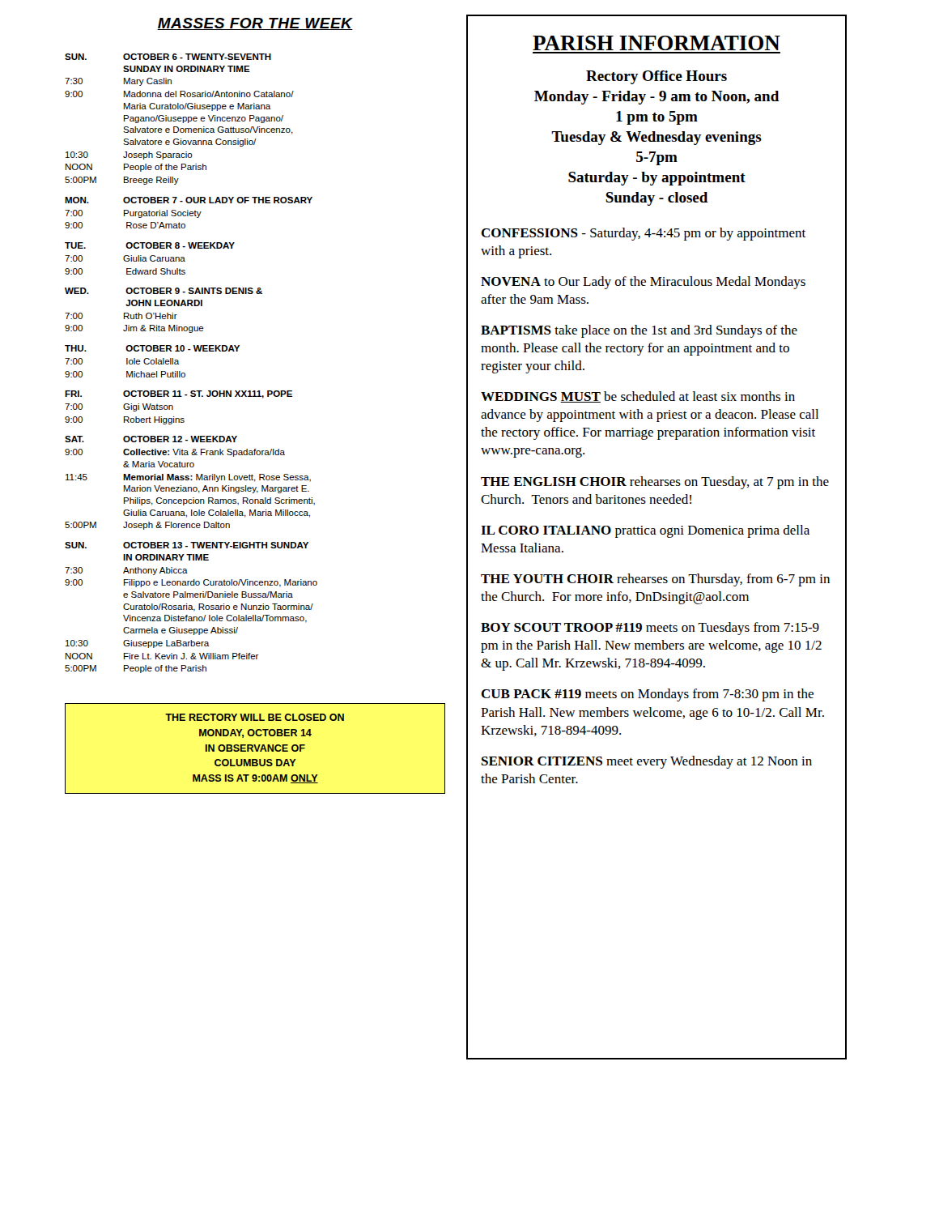MASSES FOR THE WEEK
| SUN. | OCTOBER 6 - TWENTY-SEVENTH SUNDAY IN ORDINARY TIME |
| 7:30 | Mary Caslin |
| 9:00 | Madonna del Rosario/Antonino Catalano/ Maria Curatolo/Giuseppe e Mariana Pagano/Giuseppe e Vincenzo Pagano/ Salvatore e Domenica Gattuso/Vincenzo, Salvatore e Giovanna Consiglio/ |
| 10:30 | Joseph Sparacio |
| NOON | People of the Parish |
| 5:00PM | Breege Reilly |
| MON. | OCTOBER 7 - OUR LADY OF THE ROSARY |
| 7:00 | Purgatorial Society |
| 9:00 | Rose D’Amato |
| TUE. | OCTOBER 8 - WEEKDAY |
| 7:00 | Giulia Caruana |
| 9:00 | Edward Shults |
| WED. | OCTOBER 9 - SAINTS DENIS & JOHN LEONARDI |
| 7:00 | Ruth O’Hehir |
| 9:00 | Jim & Rita Minogue |
| THU. | OCTOBER 10 - WEEKDAY |
| 7:00 | Iole Colalella |
| 9:00 | Michael Putillo |
| FRI. | OCTOBER 11 - ST. JOHN XX111, POPE |
| 7:00 | Gigi Watson |
| 9:00 | Robert Higgins |
| SAT. | OCTOBER 12 - WEEKDAY |
| 9:00 | Collective: Vita & Frank Spadafora/Ida & Maria Vocaturo |
| 11:45 | Memorial Mass: Marilyn Lovett, Rose Sessa, Marion Veneziano, Ann Kingsley, Margaret E. Philips, Concepcion Ramos, Ronald Scrimenti, Giulia Caruana, Iole Colalella, Maria Millocca, |
| 5:00PM | Joseph & Florence Dalton |
| SUN. | OCTOBER 13 - TWENTY-EIGHTH SUNDAY IN ORDINARY TIME |
| 7:30 | Anthony Abicca |
| 9:00 | Filippo e Leonardo Curatolo/Vincenzo, Mariano e Salvatore Palmeri/Daniele Bussa/Maria Curatolo/Rosaria, Rosario e Nunzio Taormina/ Vincenza Distefano/ Iole Colalella/Tommaso, Carmela e Giuseppe Abissi/ |
| 10:30 | Giuseppe LaBarbera |
| NOON | Fire Lt. Kevin J. & William Pfeifer |
| 5:00PM | People of the Parish |
THE RECTORY WILL BE CLOSED ON
MONDAY, OCTOBER 14
IN OBSERVANCE OF
COLUMBUS DAY
MASS IS AT 9:00AM ONLY
PARISH INFORMATION
Rectory Office Hours
Monday - Friday - 9 am to Noon, and
1 pm to 5pm
Tuesday & Wednesday evenings
5-7pm
Saturday - by appointment
Sunday - closed
CONFESSIONS - Saturday, 4-4:45 pm or by appointment with a priest.
NOVENA to Our Lady of the Miraculous Medal Mondays after the 9am Mass.
BAPTISMS take place on the 1st and 3rd Sundays of the month. Please call the rectory for an appointment and to register your child.
WEDDINGS MUST be scheduled at least six months in advance by appointment with a priest or a deacon. Please call the rectory office. For marriage preparation information visit www.pre-cana.org.
THE ENGLISH CHOIR rehearses on Tuesday, at 7 pm in the Church. Tenors and baritones needed!
IL CORO ITALIANO prattica ogni Domenica prima della Messa Italiana.
THE YOUTH CHOIR rehearses on Thursday, from 6-7 pm in the Church. For more info, DnDsingit@aol.com
BOY SCOUT TROOP #119 meets on Tuesdays from 7:15-9 pm in the Parish Hall. New members are welcome, age 10 1/2 & up. Call Mr. Krzewski, 718-894-4099.
CUB PACK #119 meets on Mondays from 7-8:30 pm in the Parish Hall. New members welcome, age 6 to 10-1/2. Call Mr. Krzewski, 718-894-4099.
SENIOR CITIZENS meet every Wednesday at 12 Noon in the Parish Center.